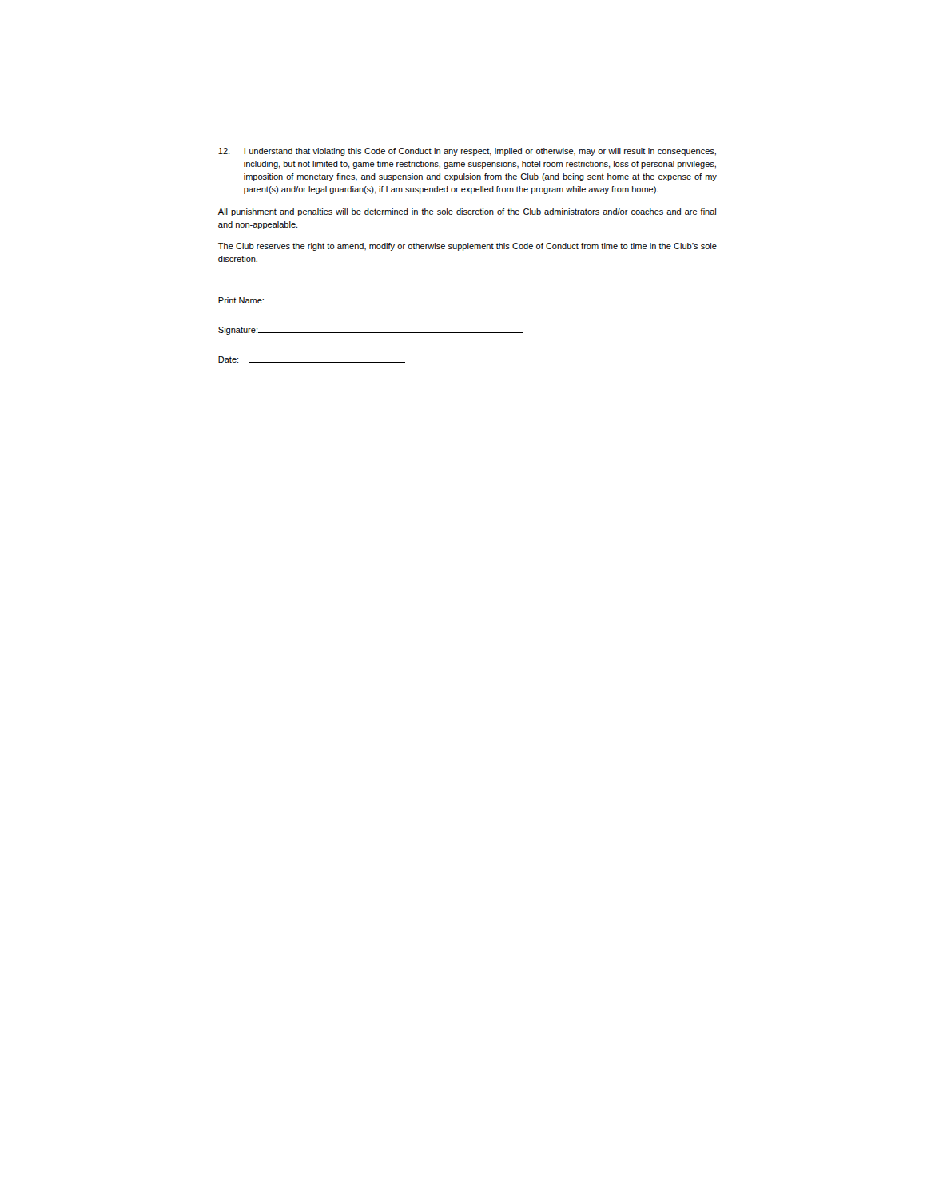12. I understand that violating this Code of Conduct in any respect, implied or otherwise, may or will result in consequences, including, but not limited to, game time restrictions, game suspensions, hotel room restrictions, loss of personal privileges, imposition of monetary fines, and suspension and expulsion from the Club (and being sent home at the expense of my parent(s) and/or legal guardian(s), if I am suspended or expelled from the program while away from home).
All punishment and penalties will be determined in the sole discretion of the Club administrators and/or coaches and are final and non-appealable.
The Club reserves the right to amend, modify or otherwise supplement this Code of Conduct from time to time in the Club’s sole discretion.
Print Name:
Signature:
Date: